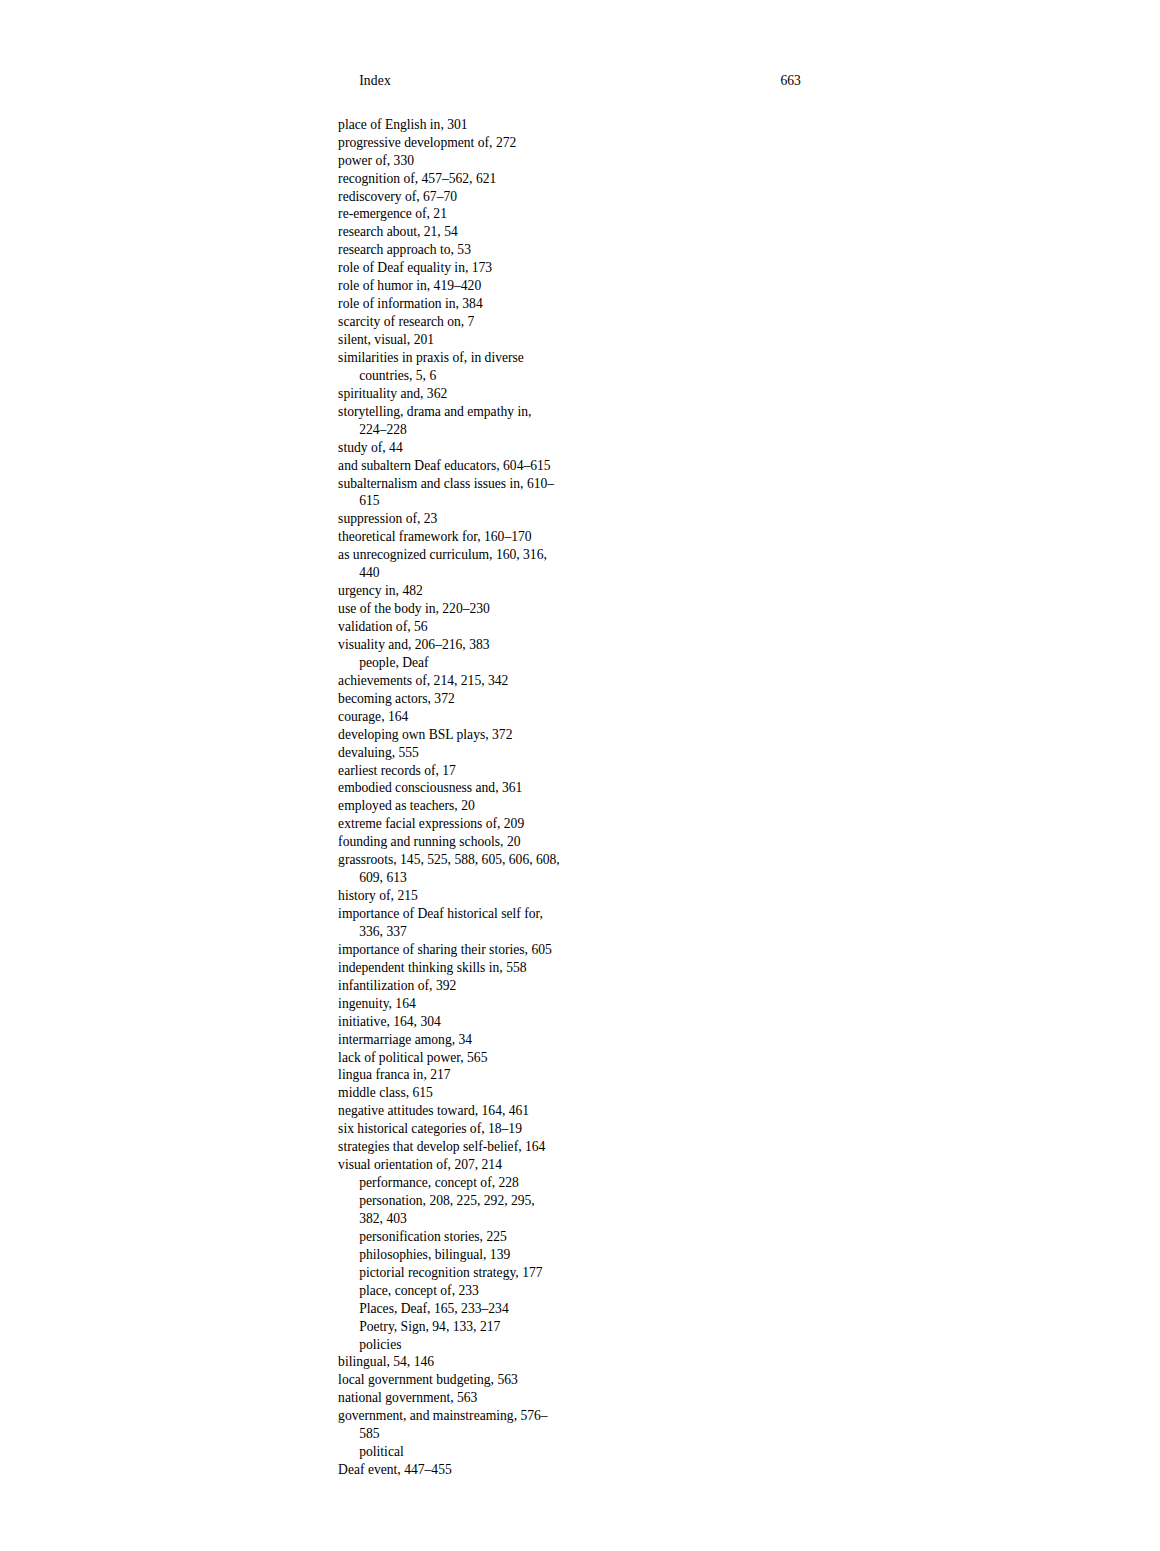Index 663
place of English in, 301
progressive development of, 272
power of, 330
recognition of, 457–562, 621
rediscovery of, 67–70
re-emergence of, 21
research about, 21, 54
research approach to, 53
role of Deaf equality in, 173
role of humor in, 419–420
role of information in, 384
scarcity of research on, 7
silent, visual, 201
similarities in praxis of, in diverse countries, 5, 6
spirituality and, 362
storytelling, drama and empathy in, 224–228
study of, 44
and subaltern Deaf educators, 604–615
subalternalism and class issues in, 610–615
suppression of, 23
theoretical framework for, 160–170
as unrecognized curriculum, 160, 316, 440
urgency in, 482
use of the body in, 220–230
validation of, 56
visuality and, 206–216, 383
people, Deaf
achievements of, 214, 215, 342
becoming actors, 372
courage, 164
developing own BSL plays, 372
devaluing, 555
earliest records of, 17
embodied consciousness and, 361
employed as teachers, 20
extreme facial expressions of, 209
founding and running schools, 20
grassroots, 145, 525, 588, 605, 606, 608, 609, 613
history of, 215
importance of Deaf historical self for, 336, 337
importance of sharing their stories, 605
independent thinking skills in, 558
infantilization of, 392
ingenuity, 164
initiative, 164, 304
intermarriage among, 34
lack of political power, 565
lingua franca in, 217
middle class, 615
negative attitudes toward, 164, 461
six historical categories of, 18–19
strategies that develop self-belief, 164
visual orientation of, 207, 214
performance, concept of, 228
personation, 208, 225, 292, 295, 382, 403
personification stories, 225
philosophies, bilingual, 139
pictorial recognition strategy, 177
place, concept of, 233
Places, Deaf, 165, 233–234
Poetry, Sign, 94, 133, 217
policies
bilingual, 54, 146
local government budgeting, 563
national government, 563
government, and mainstreaming, 576–585
political
Deaf event, 447–455